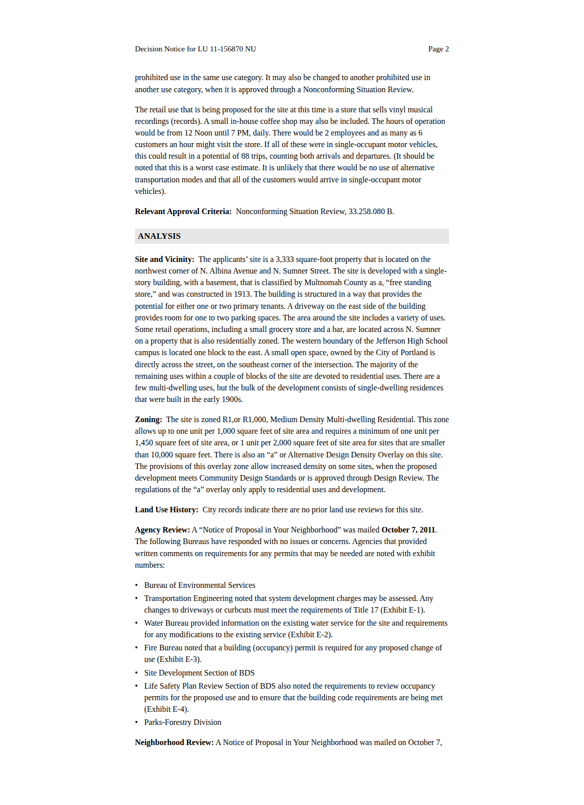Decision Notice for LU 11-156870 NU Page 2
prohibited use in the same use category. It may also be changed to another prohibited use in another use category, when it is approved through a Nonconforming Situation Review.
The retail use that is being proposed for the site at this time is a store that sells vinyl musical recordings (records). A small in-house coffee shop may also be included. The hours of operation would be from 12 Noon until 7 PM, daily. There would be 2 employees and as many as 6 customers an hour might visit the store. If all of these were in single-occupant motor vehicles, this could result in a potential of 88 trips, counting both arrivals and departures. (It should be noted that this is a worst case estimate. It is unlikely that there would be no use of alternative transportation modes and that all of the customers would arrive in single-occupant motor vehicles).
Relevant Approval Criteria: Nonconforming Situation Review, 33.258.080 B.
ANALYSIS
Site and Vicinity: The applicants’ site is a 3,333 square-foot property that is located on the northwest corner of N. Albina Avenue and N. Sumner Street. The site is developed with a single-story building, with a basement, that is classified by Multnomah County as a, “free standing store,” and was constructed in 1913. The building is structured in a way that provides the potential for either one or two primary tenants. A driveway on the east side of the building provides room for one to two parking spaces. The area around the site includes a variety of uses. Some retail operations, including a small grocery store and a bar, are located across N. Sumner on a property that is also residentially zoned. The western boundary of the Jefferson High School campus is located one block to the east. A small open space, owned by the City of Portland is directly across the street, on the southeast corner of the intersection. The majority of the remaining uses within a couple of blocks of the site are devoted to residential uses. There are a few multi-dwelling uses, but the bulk of the development consists of single-dwelling residences that were built in the early 1900s.
Zoning: The site is zoned R1,or R1,000, Medium Density Multi-dwelling Residential. This zone allows up to one unit per 1,000 square feet of site area and requires a minimum of one unit per 1,450 square feet of site area, or 1 unit per 2,000 square feet of site area for sites that are smaller than 10,000 square feet. There is also an “a” or Alternative Design Density Overlay on this site. The provisions of this overlay zone allow increased density on some sites, when the proposed development meets Community Design Standards or is approved through Design Review. The regulations of the “a” overlay only apply to residential uses and development.
Land Use History: City records indicate there are no prior land use reviews for this site.
Agency Review: A “Notice of Proposal in Your Neighborhood” was mailed October 7, 2011. The following Bureaus have responded with no issues or concerns. Agencies that provided written comments on requirements for any permits that may be needed are noted with exhibit numbers:
Bureau of Environmental Services
Transportation Engineering noted that system development charges may be assessed. Any changes to driveways or curbcuts must meet the requirements of Title 17 (Exhibit E-1).
Water Bureau provided information on the existing water service for the site and requirements for any modifications to the existing service (Exhibit E-2).
Fire Bureau noted that a building (occupancy) permit is required for any proposed change of use (Exhibit E-3).
Site Development Section of BDS
Life Safety Plan Review Section of BDS also noted the requirements to review occupancy permits for the proposed use and to ensure that the building code requirements are being met (Exhibit E-4).
Parks-Forestry Division
Neighborhood Review: A Notice of Proposal in Your Neighborhood was mailed on October 7,